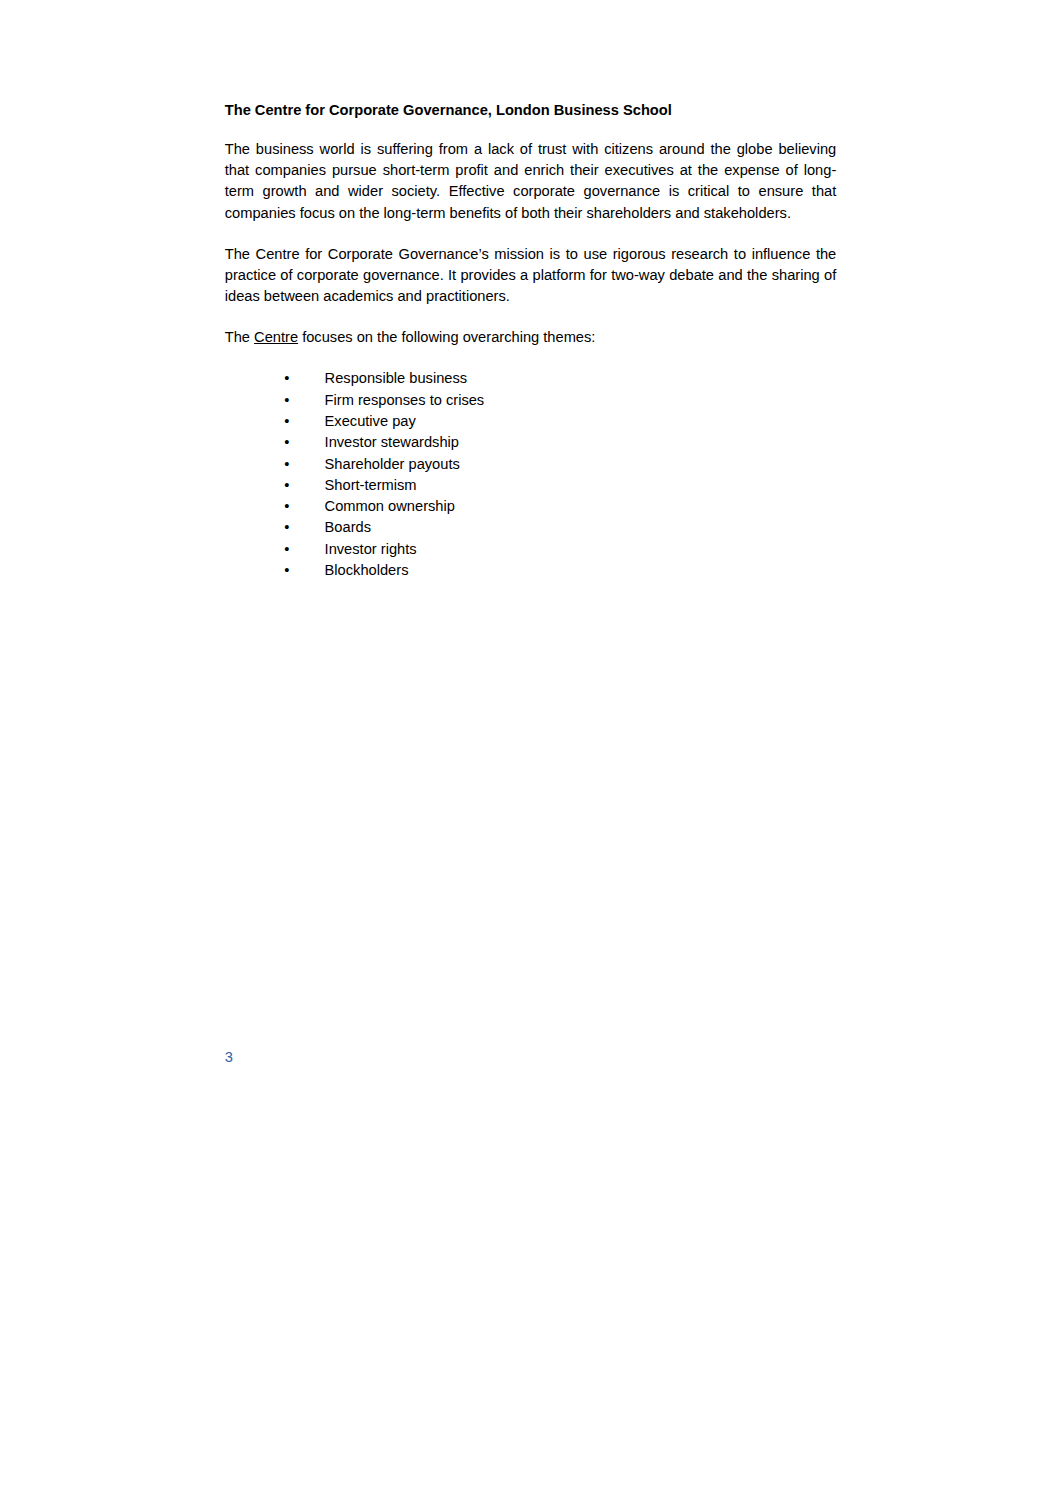The Centre for Corporate Governance, London Business School
The business world is suffering from a lack of trust with citizens around the globe believing that companies pursue short-term profit and enrich their executives at the expense of long-term growth and wider society. Effective corporate governance is critical to ensure that companies focus on the long-term benefits of both their shareholders and stakeholders.
The Centre for Corporate Governance’s mission is to use rigorous research to influence the practice of corporate governance. It provides a platform for two-way debate and the sharing of ideas between academics and practitioners.
The Centre focuses on the following overarching themes:
Responsible business
Firm responses to crises
Executive pay
Investor stewardship
Shareholder payouts
Short-termism
Common ownership
Boards
Investor rights
Blockholders
3